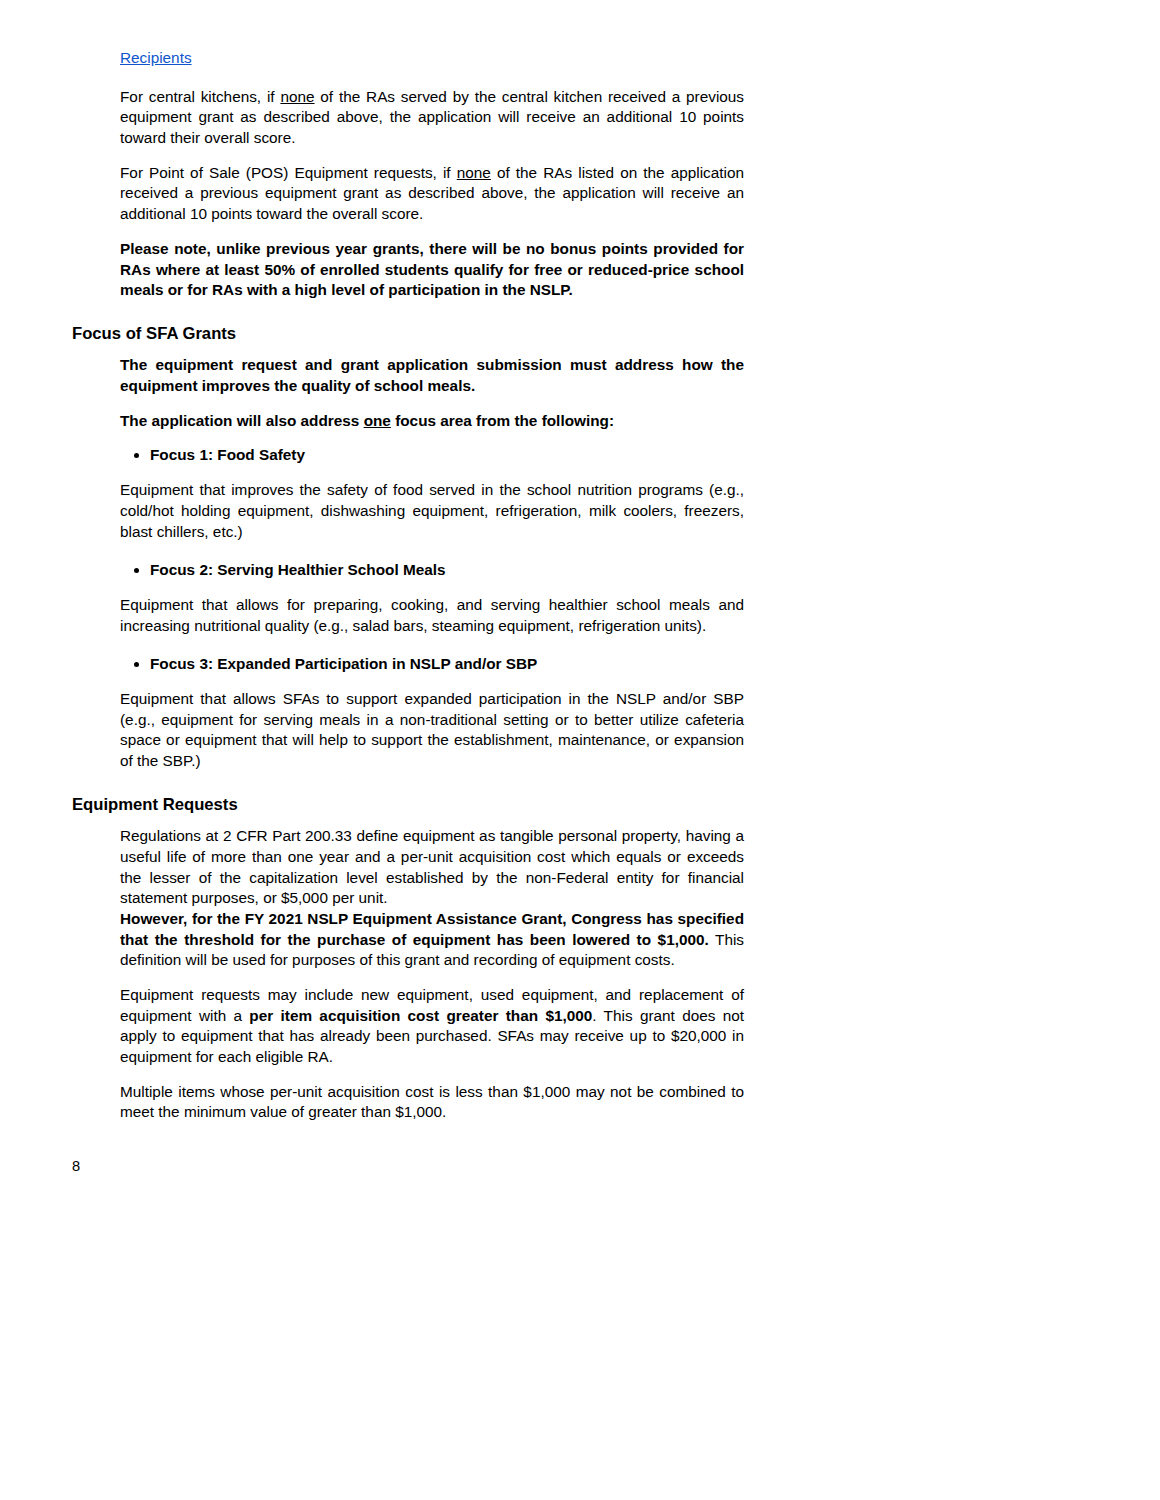Recipients
For central kitchens, if none of the RAs served by the central kitchen received a previous equipment grant as described above, the application will receive an additional 10 points toward their overall score.
For Point of Sale (POS) Equipment requests, if none of the RAs listed on the application received a previous equipment grant as described above, the application will receive an additional 10 points toward the overall score.
Please note, unlike previous year grants, there will be no bonus points provided for RAs where at least 50% of enrolled students qualify for free or reduced-price school meals or for RAs with a high level of participation in the NSLP.
Focus of SFA Grants
The equipment request and grant application submission must address how the equipment improves the quality of school meals.
The application will also address one focus area from the following:
Focus 1: Food Safety
Equipment that improves the safety of food served in the school nutrition programs (e.g., cold/hot holding equipment, dishwashing equipment, refrigeration, milk coolers, freezers, blast chillers, etc.)
Focus 2: Serving Healthier School Meals
Equipment that allows for preparing, cooking, and serving healthier school meals and increasing nutritional quality (e.g., salad bars, steaming equipment, refrigeration units).
Focus 3: Expanded Participation in NSLP and/or SBP
Equipment that allows SFAs to support expanded participation in the NSLP and/or SBP (e.g., equipment for serving meals in a non-traditional setting or to better utilize cafeteria space or equipment that will help to support the establishment, maintenance, or expansion of the SBP.)
Equipment Requests
Regulations at 2 CFR Part 200.33 define equipment as tangible personal property, having a useful life of more than one year and a per-unit acquisition cost which equals or exceeds the lesser of the capitalization level established by the non-Federal entity for financial statement purposes, or $5,000 per unit.
However, for the FY 2021 NSLP Equipment Assistance Grant, Congress has specified that the threshold for the purchase of equipment has been lowered to $1,000. This definition will be used for purposes of this grant and recording of equipment costs.
Equipment requests may include new equipment, used equipment, and replacement of equipment with a per item acquisition cost greater than $1,000. This grant does not apply to equipment that has already been purchased. SFAs may receive up to $20,000 in equipment for each eligible RA.
Multiple items whose per-unit acquisition cost is less than $1,000 may not be combined to meet the minimum value of greater than $1,000.
8